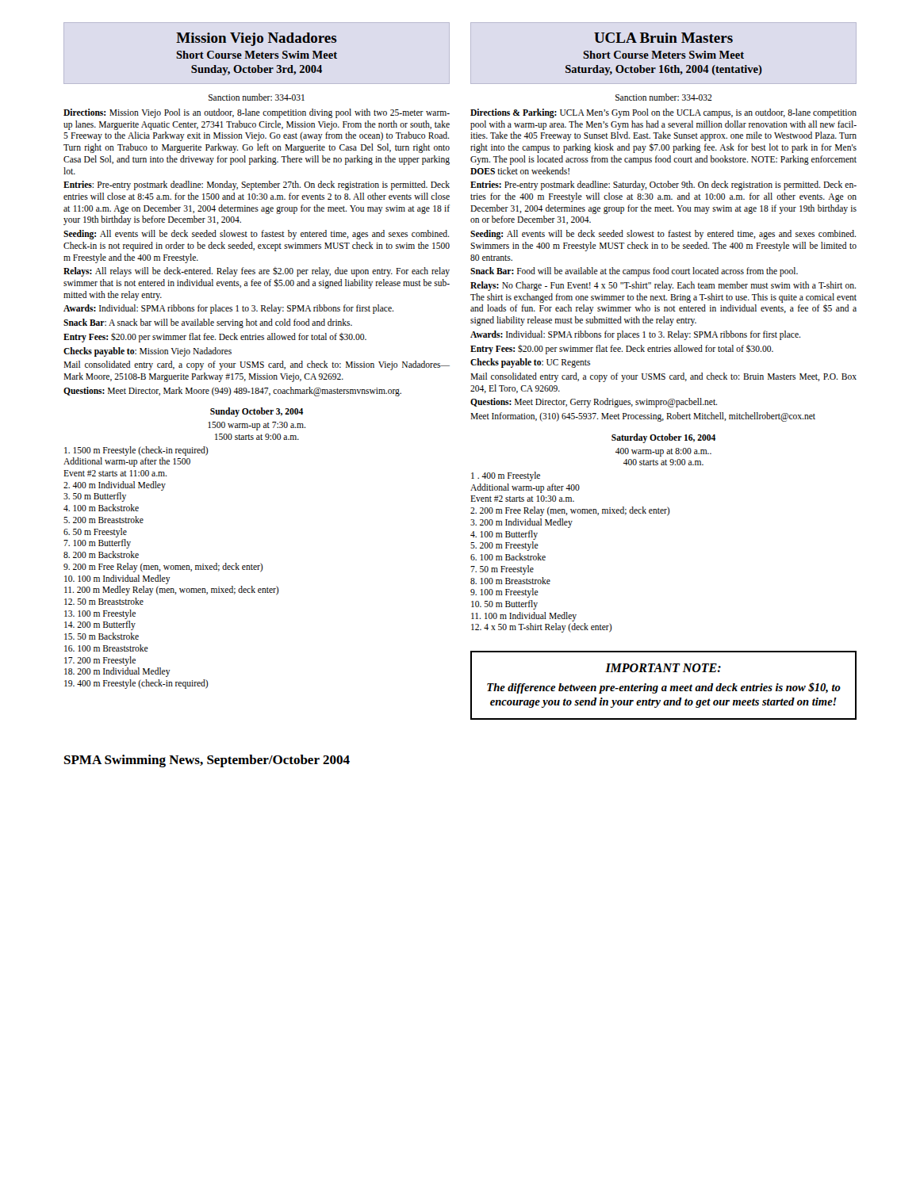Mission Viejo Nadadores
Short Course Meters Swim Meet
Sunday, October 3rd, 2004
Sanction number: 334-031
Directions: Mission Viejo Pool is an outdoor, 8-lane competition diving pool with two 25-meter warm-up lanes. Marguerite Aquatic Center, 27341 Trabuco Circle, Mission Viejo. From the north or south, take 5 Freeway to the Alicia Parkway exit in Mission Viejo. Go east (away from the ocean) to Trabuco Road. Turn right on Trabuco to Marguerite Parkway. Go left on Marguerite to Casa Del Sol, turn right onto Casa Del Sol, and turn into the driveway for pool parking. There will be no parking in the upper parking lot.
Entries: Pre-entry postmark deadline: Monday, September 27th. On deck registration is permitted. Deck entries will close at 8:45 a.m. for the 1500 and at 10:30 a.m. for events 2 to 8. All other events will close at 11:00 a.m. Age on December 31, 2004 determines age group for the meet. You may swim at age 18 if your 19th birthday is before December 31, 2004.
Seeding: All events will be deck seeded slowest to fastest by entered time, ages and sexes combined. Check-in is not required in order to be deck seeded, except swimmers MUST check in to swim the 1500 m Freestyle and the 400 m Freestyle.
Relays: All relays will be deck-entered. Relay fees are $2.00 per relay, due upon entry. For each relay swimmer that is not entered in individual events, a fee of $5.00 and a signed liability release must be submitted with the relay entry.
Awards: Individual: SPMA ribbons for places 1 to 3. Relay: SPMA ribbons for first place.
Snack Bar: A snack bar will be available serving hot and cold food and drinks.
Entry Fees: $20.00 per swimmer flat fee. Deck entries allowed for total of $30.00.
Checks payable to: Mission Viejo Nadadores
Mail consolidated entry card, a copy of your USMS card, and check to: Mission Viejo Nadadores— Mark Moore, 25108-B Marguerite Parkway #175, Mission Viejo, CA 92692.
Questions: Meet Director, Mark Moore (949) 489-1847, coachmark@mastersmvnswim.org.
Sunday October 3, 2004
1500 warm-up at 7:30 a.m.
1500 starts at 9:00 a.m.
1. 1500 m Freestyle (check-in required)
Additional warm-up after the 1500
Event #2 starts at 11:00 a.m.
2. 400 m Individual Medley
3. 50 m Butterfly
4. 100 m Backstroke
5. 200 m Breaststroke
6. 50 m Freestyle
7. 100 m Butterfly
8. 200 m Backstroke
9. 200 m Free Relay (men, women, mixed; deck enter)
10. 100 m Individual Medley
11. 200 m Medley Relay (men, women, mixed; deck enter)
12. 50 m Breaststroke
13. 100 m Freestyle
14. 200 m Butterfly
15. 50 m Backstroke
16. 100 m Breaststroke
17. 200 m Freestyle
18. 200 m Individual Medley
19. 400 m Freestyle (check-in required)
UCLA Bruin Masters
Short Course Meters Swim Meet
Saturday, October 16th, 2004 (tentative)
Sanction number: 334-032
Directions & Parking: UCLA Men’s Gym Pool on the UCLA campus, is an outdoor, 8-lane competition pool with a warm-up area. The Men’s Gym has had a several million dollar renovation with all new facilities. Take the 405 Freeway to Sunset Blvd. East. Take Sunset approx. one mile to Westwood Plaza. Turn right into the campus to parking kiosk and pay $7.00 parking fee. Ask for best lot to park in for Men's Gym. The pool is located across from the campus food court and bookstore. NOTE: Parking enforcement DOES ticket on weekends!
Entries: Pre-entry postmark deadline: Saturday, October 9th. On deck registration is permitted. Deck entries for the 400 m Freestyle will close at 8:30 a.m. and at 10:00 a.m. for all other events. Age on December 31, 2004 determines age group for the meet. You may swim at age 18 if your 19th birthday is on or before December 31, 2004.
Seeding: All events will be deck seeded slowest to fastest by entered time, ages and sexes combined. Swimmers in the 400 m Freestyle MUST check in to be seeded. The 400 m Freestyle will be limited to 80 entrants.
Snack Bar: Food will be available at the campus food court located across from the pool.
Relays: No Charge - Fun Event! 4 x 50 "T-shirt" relay. Each team member must swim with a T-shirt on. The shirt is exchanged from one swimmer to the next. Bring a T-shirt to use. This is quite a comical event and loads of fun. For each relay swimmer who is not entered in individual events, a fee of $5 and a signed liability release must be submitted with the relay entry.
Awards: Individual: SPMA ribbons for places 1 to 3. Relay: SPMA ribbons for first place.
Entry Fees: $20.00 per swimmer flat fee. Deck entries allowed for total of $30.00.
Checks payable to: UC Regents
Mail consolidated entry card, a copy of your USMS card, and check to: Bruin Masters Meet, P.O. Box 204, El Toro, CA 92609.
Questions: Meet Director, Gerry Rodrigues, swimpro@pacbell.net.
Meet Information, (310) 645-5937. Meet Processing, Robert Mitchell, mitchellrobert@cox.net
Saturday October 16, 2004
400 warm-up at 8:00 a.m..
400 starts at 9:00 a.m.
1 . 400 m Freestyle
Additional warm-up after 400
Event #2 starts at 10:30 a.m.
2. 200 m Free Relay (men, women, mixed; deck enter)
3. 200 m Individual Medley
4. 100 m Butterfly
5. 200 m Freestyle
6. 100 m Backstroke
7. 50 m Freestyle
8. 100 m Breaststroke
9. 100 m Freestyle
10. 50 m Butterfly
11. 100 m Individual Medley
12. 4 x 50 m T-shirt Relay (deck enter)
IMPORTANT NOTE:
The difference between pre-entering a meet and deck entries is now $10, to encourage you to send in your entry and to get our meets started on time!
SPMA Swimming News, September/October 2004